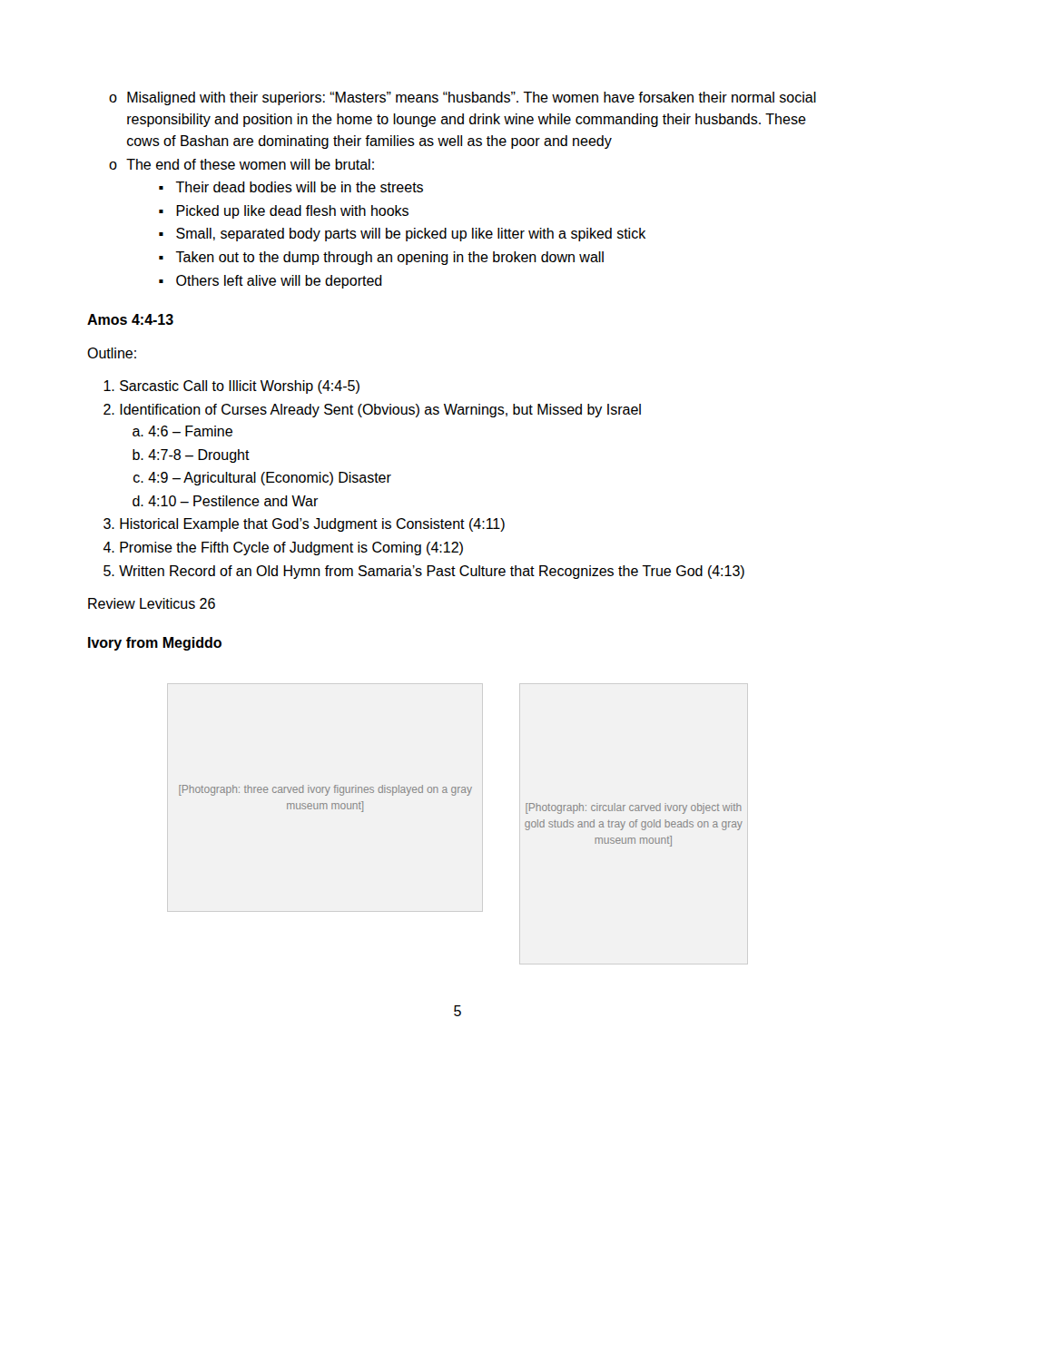Misaligned with their superiors: “Masters” means “husbands”. The women have forsaken their normal social responsibility and position in the home to lounge and drink wine while commanding their husbands. These cows of Bashan are dominating their families as well as the poor and needy
The end of these women will be brutal:
Their dead bodies will be in the streets
Picked up like dead flesh with hooks
Small, separated body parts will be picked up like litter with a spiked stick
Taken out to the dump through an opening in the broken down wall
Others left alive will be deported
Amos 4:4-13
Outline:
Sarcastic Call to Illicit Worship (4:4-5)
Identification of Curses Already Sent (Obvious) as Warnings, but Missed by Israel
4:6 – Famine
4:7-8 – Drought
4:9 – Agricultural (Economic) Disaster
4:10 – Pestilence and War
Historical Example that God’s Judgment is Consistent (4:11)
Promise the Fifth Cycle of Judgment is Coming (4:12)
Written Record of an Old Hymn from Samaria’s Past Culture that Recognizes the True God (4:13)
Review Leviticus 26
Ivory from Megiddo
[Photograph: three carved ivory figurines displayed on a gray museum mount]
[Photograph: circular carved ivory object with gold studs and a tray of gold beads on a gray museum mount]
5